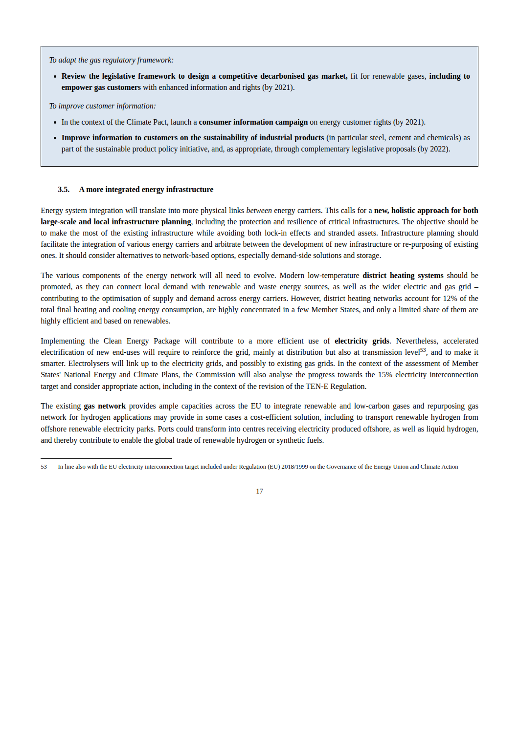To adapt the gas regulatory framework:
Review the legislative framework to design a competitive decarbonised gas market, fit for renewable gases, including to empower gas customers with enhanced information and rights (by 2021).
To improve customer information:
In the context of the Climate Pact, launch a consumer information campaign on energy customer rights (by 2021).
Improve information to customers on the sustainability of industrial products (in particular steel, cement and chemicals) as part of the sustainable product policy initiative, and, as appropriate, through complementary legislative proposals (by 2022).
3.5. A more integrated energy infrastructure
Energy system integration will translate into more physical links between energy carriers. This calls for a new, holistic approach for both large-scale and local infrastructure planning, including the protection and resilience of critical infrastructures. The objective should be to make the most of the existing infrastructure while avoiding both lock-in effects and stranded assets. Infrastructure planning should facilitate the integration of various energy carriers and arbitrate between the development of new infrastructure or re-purposing of existing ones. It should consider alternatives to network-based options, especially demand-side solutions and storage.
The various components of the energy network will all need to evolve. Modern low-temperature district heating systems should be promoted, as they can connect local demand with renewable and waste energy sources, as well as the wider electric and gas grid – contributing to the optimisation of supply and demand across energy carriers. However, district heating networks account for 12% of the total final heating and cooling energy consumption, are highly concentrated in a few Member States, and only a limited share of them are highly efficient and based on renewables.
Implementing the Clean Energy Package will contribute to a more efficient use of electricity grids. Nevertheless, accelerated electrification of new end-uses will require to reinforce the grid, mainly at distribution but also at transmission level53, and to make it smarter. Electrolysers will link up to the electricity grids, and possibly to existing gas grids. In the context of the assessment of Member States' National Energy and Climate Plans, the Commission will also analyse the progress towards the 15% electricity interconnection target and consider appropriate action, including in the context of the revision of the TEN-E Regulation.
The existing gas network provides ample capacities across the EU to integrate renewable and low-carbon gases and repurposing gas network for hydrogen applications may provide in some cases a cost-efficient solution, including to transport renewable hydrogen from offshore renewable electricity parks. Ports could transform into centres receiving electricity produced offshore, as well as liquid hydrogen, and thereby contribute to enable the global trade of renewable hydrogen or synthetic fuels.
53 In line also with the EU electricity interconnection target included under Regulation (EU) 2018/1999 on the Governance of the Energy Union and Climate Action
17